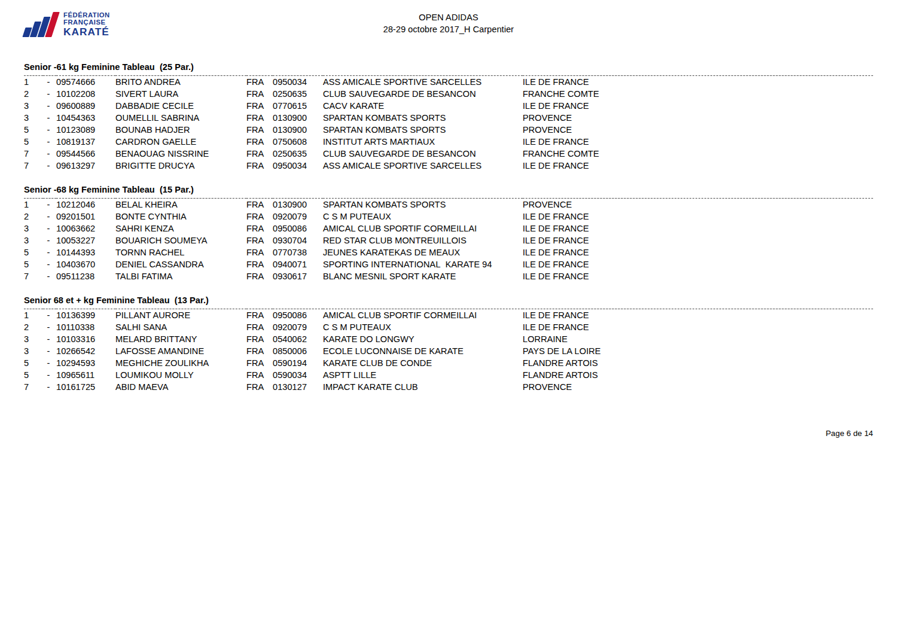FÉDÉRATION FRANÇAISE KARATÉ
OPEN ADIDAS
28-29 octobre 2017_H Carpentier
Senior -61 kg Feminine Tableau (25 Par.)
| 1 | - | 09574666 | BRITO ANDREA | FRA | 0950034 | ASS AMICALE SPORTIVE SARCELLES | ILE DE FRANCE |
| 2 | - | 10102208 | SIVERT LAURA | FRA | 0250635 | CLUB SAUVEGARDE DE BESANCON | FRANCHE COMTE |
| 3 | - | 09600889 | DABBADIE CECILE | FRA | 0770615 | CACV KARATE | ILE DE FRANCE |
| 3 | - | 10454363 | OUMELLIL SABRINA | FRA | 0130900 | SPARTAN KOMBATS SPORTS | PROVENCE |
| 5 | - | 10123089 | BOUNAB HADJER | FRA | 0130900 | SPARTAN KOMBATS SPORTS | PROVENCE |
| 5 | - | 10819137 | CARDRON GAELLE | FRA | 0750608 | INSTITUT ARTS MARTIAUX | ILE DE FRANCE |
| 7 | - | 09544566 | BENAOUAG NISSRINE | FRA | 0250635 | CLUB SAUVEGARDE DE BESANCON | FRANCHE COMTE |
| 7 | - | 09613297 | BRIGITTE DRUCYA | FRA | 0950034 | ASS AMICALE SPORTIVE SARCELLES | ILE DE FRANCE |
Senior -68 kg Feminine Tableau (15 Par.)
| 1 | - | 10212046 | BELAL KHEIRA | FRA | 0130900 | SPARTAN KOMBATS SPORTS | PROVENCE |
| 2 | - | 09201501 | BONTE CYNTHIA | FRA | 0920079 | C S M PUTEAUX | ILE DE FRANCE |
| 3 | - | 10063662 | SAHRI KENZA | FRA | 0950086 | AMICAL CLUB SPORTIF CORMEILLAI | ILE DE FRANCE |
| 3 | - | 10053227 | BOUARICH SOUMEYA | FRA | 0930704 | RED STAR CLUB MONTREUILLOIS | ILE DE FRANCE |
| 5 | - | 10144393 | TORNN RACHEL | FRA | 0770738 | JEUNES KARATEKAS DE MEAUX | ILE DE FRANCE |
| 5 | - | 10403670 | DENIEL CASSANDRA | FRA | 0940071 | SPORTING INTERNATIONAL KARATE 94 | ILE DE FRANCE |
| 7 | - | 09511238 | TALBI FATIMA | FRA | 0930617 | BLANC MESNIL SPORT KARATE | ILE DE FRANCE |
Senior 68 et + kg Feminine Tableau (13 Par.)
| 1 | - | 10136399 | PILLANT AURORE | FRA | 0950086 | AMICAL CLUB SPORTIF CORMEILLAI | ILE DE FRANCE |
| 2 | - | 10110338 | SALHI SANA | FRA | 0920079 | C S M PUTEAUX | ILE DE FRANCE |
| 3 | - | 10103316 | MELARD BRITTANY | FRA | 0540062 | KARATE DO LONGWY | LORRAINE |
| 3 | - | 10266542 | LAFOSSE AMANDINE | FRA | 0850006 | ECOLE LUCONNAISE DE KARATE | PAYS DE LA LOIRE |
| 5 | - | 10294593 | MEGHICHE ZOULIKHA | FRA | 0590194 | KARATE CLUB DE CONDE | FLANDRE ARTOIS |
| 5 | - | 10965611 | LOUMIKOU MOLLY | FRA | 0590034 | ASPTT LILLE | FLANDRE ARTOIS |
| 7 | - | 10161725 | ABID MAEVA | FRA | 0130127 | IMPACT KARATE CLUB | PROVENCE |
Page 6 de 14